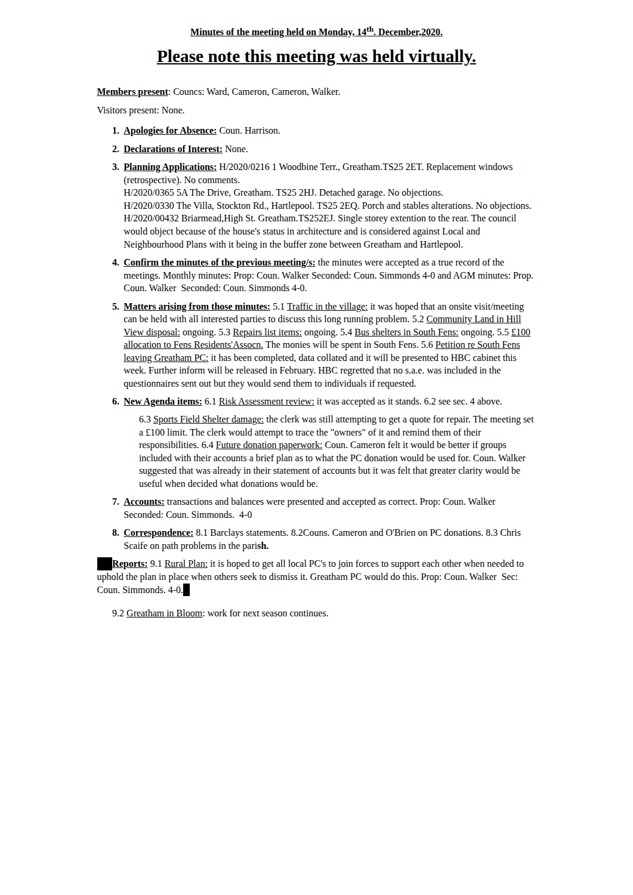Minutes of the meeting held on Monday, 14th. December,2020.
Please note this meeting was held virtually.
Members present: Councs: Ward, Cameron, Cameron, Walker.
Visitors present: None.
Apologies for Absence: Coun. Harrison.
Declarations of Interest: None.
Planning Applications: H/2020/0216 1 Woodbine Terr., Greatham.TS25 2ET. Replacement windows (retrospective). No comments.
H/2020/0365 5A The Drive, Greatham. TS25 2HJ. Detached garage. No objections.
H/2020/0330 The Villa, Stockton Rd., Hartlepool. TS25 2EQ. Porch and stables alterations. No objections.
H/2020/00432 Briarmead,High St. Greatham.TS252EJ. Single storey extention to the rear. The council would object because of the house's status in architecture and is considered against Local and Neighbourhood Plans with it being in the buffer zone between Greatham and Hartlepool.
Confirm the minutes of the previous meeting/s: the minutes were accepted as a true record of the meetings. Monthly minutes: Prop: Coun. Walker Seconded: Coun. Simmonds 4-0 and AGM minutes: Prop. Coun. Walker Seconded: Coun. Simmonds 4-0.
Matters arising from those minutes: 5.1 Traffic in the village: it was hoped that an onsite visit/meeting can be held with all interested parties to discuss this long running problem. 5.2 Community Land in Hill View disposal: ongoing. 5.3 Repairs list items: ongoing. 5.4 Bus shelters in South Fens: ongoing. 5.5 £100 allocation to Fens Residents'Assocn. The monies will be spent in South Fens. 5.6 Petition re South Fens leaving Greatham PC: it has been completed, data collated and it will be presented to HBC cabinet this week. Further inform will be released in February. HBC regretted that no s.a.e. was included in the questionnaires sent out but they would send them to individuals if requested.
New Agenda items: 6.1 Risk Assessment review: it was accepted as it stands. 6.2 see sec. 4 above.
6.3 Sports Field Shelter damage: the clerk was still attempting to get a quote for repair. The meeting set a £100 limit. The clerk would attempt to trace the "owners" of it and remind them of their responsibilities. 6.4 Future donation paperwork: Coun. Cameron felt it would be better if groups included with their accounts a brief plan as to what the PC donation would be used for. Coun. Walker suggested that was already in their statement of accounts but it was felt that greater clarity would be useful when decided what donations would be.
Accounts: transactions and balances were presented and accepted as correct. Prop: Coun. Walker Seconded: Coun. Simmonds. 4-0
Correspondence: 8.1 Barclays statements. 8.2Couns. Cameron and O'Brien on PC donations. 8.3 Chris Scaife on path problems in the parish.
Reports: 9.1 Rural Plan: it is hoped to get all local PC's to join forces to support each other when needed to uphold the plan in place when others seek to dismiss it. Greatham PC would do this. Prop: Coun. Walker Sec: Coun. Simmonds. 4-0.
9.2 Greatham in Bloom: work for next season continues.